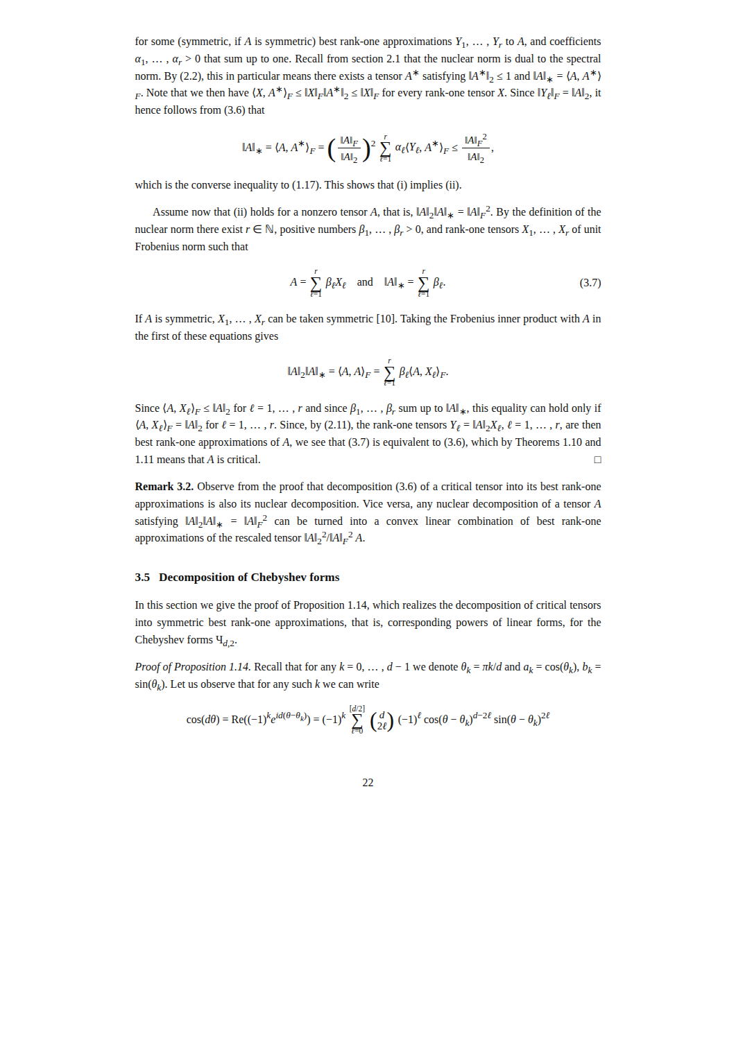for some (symmetric, if A is symmetric) best rank-one approximations Y1, … , Yr to A, and coefficients α1, … , αr > 0 that sum up to one. Recall from section 2.1 that the nuclear norm is dual to the spectral norm. By (2.2), this in particular means there exists a tensor A∗ satisfying ‖A∗‖2 ≤ 1 and ‖A‖∗ = ⟨A, A∗⟩F. Note that we then have ⟨X, A∗⟩F ≤ ‖X‖F‖A∗‖2 ≤ ‖X‖F for every rank-one tensor X. Since ‖Yℓ‖F = ‖A‖2, it hence follows from (3.6) that
‖A‖∗ = ⟨A, A∗⟩F = (‖A‖F‖A‖2)2 r∑ℓ=1 αℓ⟨Yℓ, A∗⟩F ≤ ‖A‖F2‖A‖2,
which is the converse inequality to (1.17). This shows that (i) implies (ii).
Assume now that (ii) holds for a nonzero tensor A, that is, ‖A‖2‖A‖∗ = ‖A‖F2. By the definition of the nuclear norm there exist r ∈ ℕ, positive numbers β1, … , βr > 0, and rank-one tensors X1, … , Xr of unit Frobenius norm such that
A = r∑ℓ=1 βℓXℓ and ‖A‖∗ = r∑ℓ=1 βℓ.
(3.7)
If A is symmetric, X1, … , Xr can be taken symmetric [10]. Taking the Frobenius inner product with A in the first of these equations gives
‖A‖2‖A‖∗ = ⟨A, A⟩F = r∑ℓ=1 βℓ⟨A, Xℓ⟩F.
Since ⟨A, Xℓ⟩F ≤ ‖A‖2 for ℓ = 1, … , r and since β1, … , βr sum up to ‖A‖∗, this equality can hold only if ⟨A, Xℓ⟩F = ‖A‖2 for ℓ = 1, … , r. Since, by (2.11), the rank-one tensors Yℓ = ‖A‖2Xℓ, ℓ = 1, … , r, are then best rank-one approximations of A, we see that (3.7) is equivalent to (3.6), which by Theorems 1.10 and 1.11 means that A is critical. □
Remark 3.2. Observe from the proof that decomposition (3.6) of a critical tensor into its best rank-one approximations is also its nuclear decomposition. Vice versa, any nuclear decomposition of a tensor A satisfying ‖A‖2‖A‖∗ = ‖A‖F2 can be turned into a convex linear combination of best rank-one approximations of the rescaled tensor ‖A‖22/‖A‖F2 A.
3.5 Decomposition of Chebyshev forms
In this section we give the proof of Proposition 1.14, which realizes the decomposition of critical tensors into symmetric best rank-one approximations, that is, corresponding powers of linear forms, for the Chebyshev forms Чd,2.
Proof of Proposition 1.14. Recall that for any k = 0, … , d − 1 we denote θk = πk/d and ak = cos(θk), bk = sin(θk). Let us observe that for any such k we can write
cos(dθ) = Re((−1)keid(θ−θk)) = (−1)k [d/2]∑ℓ=0 (d 2ℓ) (−1)ℓ cos(θ − θk)d−2ℓ sin(θ − θk)2ℓ
22